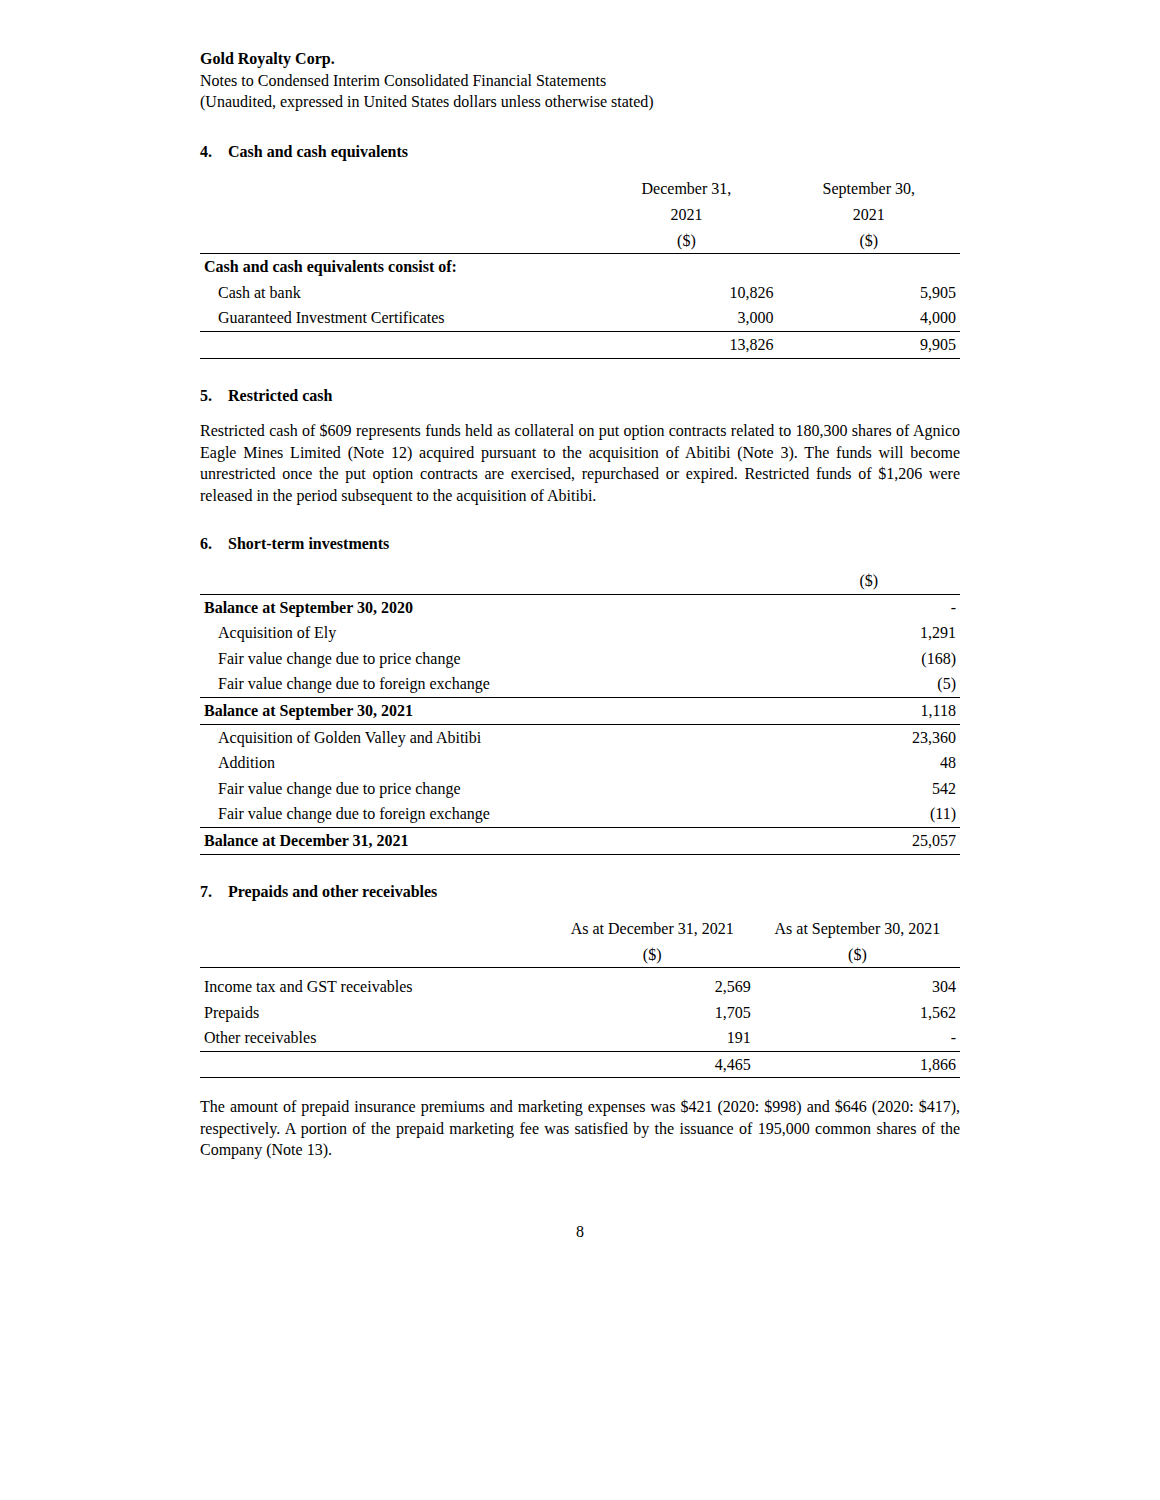Gold Royalty Corp.
Notes to Condensed Interim Consolidated Financial Statements
(Unaudited, expressed in United States dollars unless otherwise stated)
4. Cash and cash equivalents
| | December 31, | September 30, |
| | 2021 | 2021 |
| | ($) | ($) |
| Cash and cash equivalents consist of: | | |
| Cash at bank | 10,826 | 5,905 |
| Guaranteed Investment Certificates | 3,000 | 4,000 |
| | 13,826 | 9,905 |
5. Restricted cash
Restricted cash of $609 represents funds held as collateral on put option contracts related to 180,300 shares of Agnico Eagle Mines Limited (Note 12) acquired pursuant to the acquisition of Abitibi (Note 3). The funds will become unrestricted once the put option contracts are exercised, repurchased or expired. Restricted funds of $1,206 were released in the period subsequent to the acquisition of Abitibi.
6. Short-term investments
| | ($) |
| Balance at September 30, 2020 | - |
| Acquisition of Ely | 1,291 |
| Fair value change due to price change | (168) |
| Fair value change due to foreign exchange | (5) |
| Balance at September 30, 2021 | 1,118 |
| Acquisition of Golden Valley and Abitibi | 23,360 |
| Addition | 48 |
| Fair value change due to price change | 542 |
| Fair value change due to foreign exchange | (11) |
| Balance at December 31, 2021 | 25,057 |
7. Prepaids and other receivables
| | As at December 31, 2021 | As at September 30, 2021 |
| | ($) | ($) |
| Income tax and GST receivables | 2,569 | 304 |
| Prepaids | 1,705 | 1,562 |
| Other receivables | 191 | - |
| | 4,465 | 1,866 |
The amount of prepaid insurance premiums and marketing expenses was $421 (2020: $998) and $646 (2020: $417), respectively. A portion of the prepaid marketing fee was satisfied by the issuance of 195,000 common shares of the Company (Note 13).
8